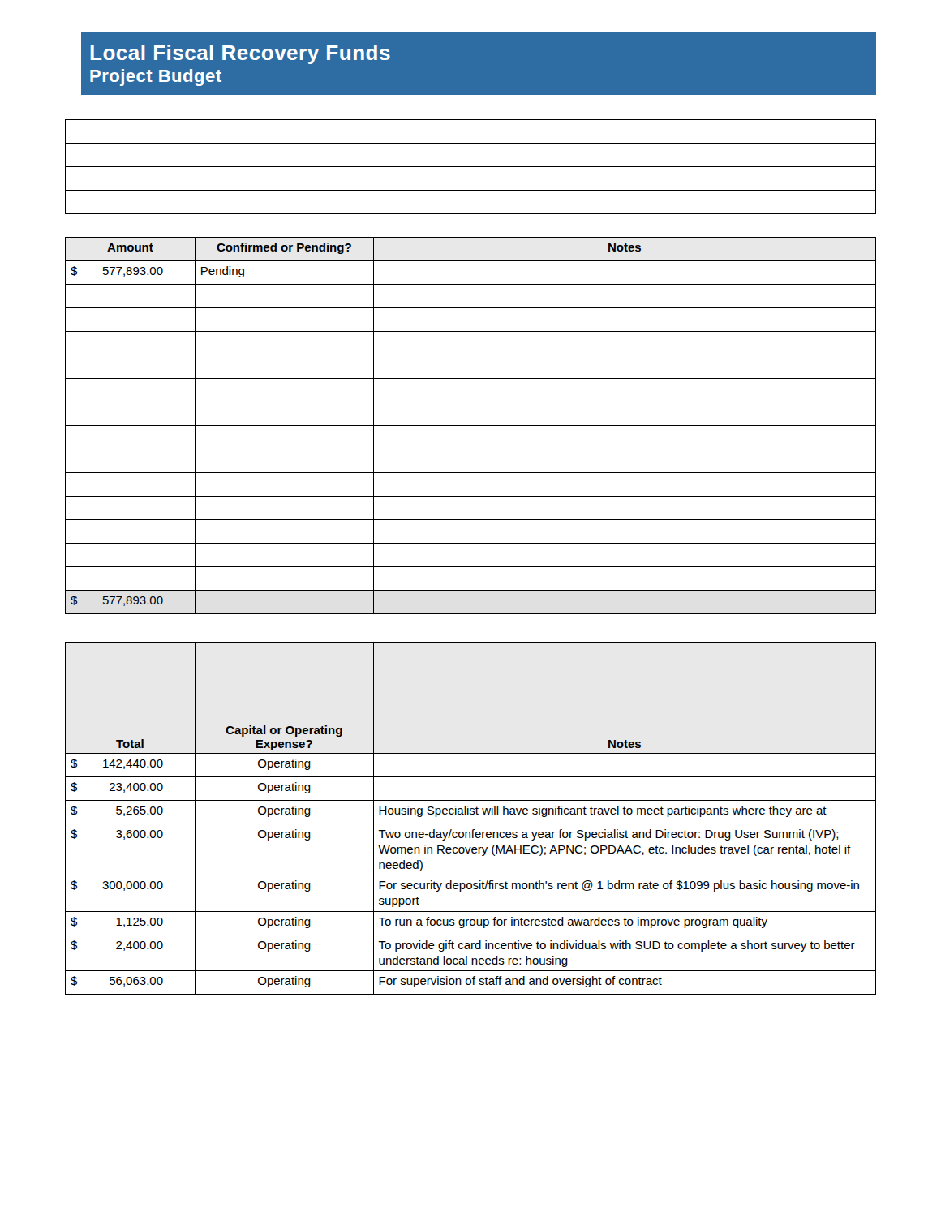Local Fiscal Recovery Funds
Project Budget
| Amount | Confirmed or Pending? | Notes |
| --- | --- | --- |
| $ 577,893.00 | Pending | |
| $ 577,893.00 | | |
| Total | Capital or Operating Expense? | Notes |
| --- | --- | --- |
| $ 142,440.00 | Operating | |
| $ 23,400.00 | Operating | |
| $ 5,265.00 | Operating | Housing Specialist will have significant travel to meet participants where they are at |
| $ 3,600.00 | Operating | Two one-day/conferences a year for Specialist and Director: Drug User Summit (IVP); Women in Recovery (MAHEC); APNC; OPDAAC, etc. Includes travel (car rental, hotel if needed) |
| $ 300,000.00 | Operating | For security deposit/first month's rent @ 1 bdrm rate of $1099 plus basic housing move-in support |
| $ 1,125.00 | Operating | To run a focus group for interested awardees to improve program quality |
| $ 2,400.00 | Operating | To provide gift card incentive to individuals with SUD to complete a short survey to better understand local needs re: housing |
| $ 56,063.00 | Operating | For supervision of staff and and oversight of contract |